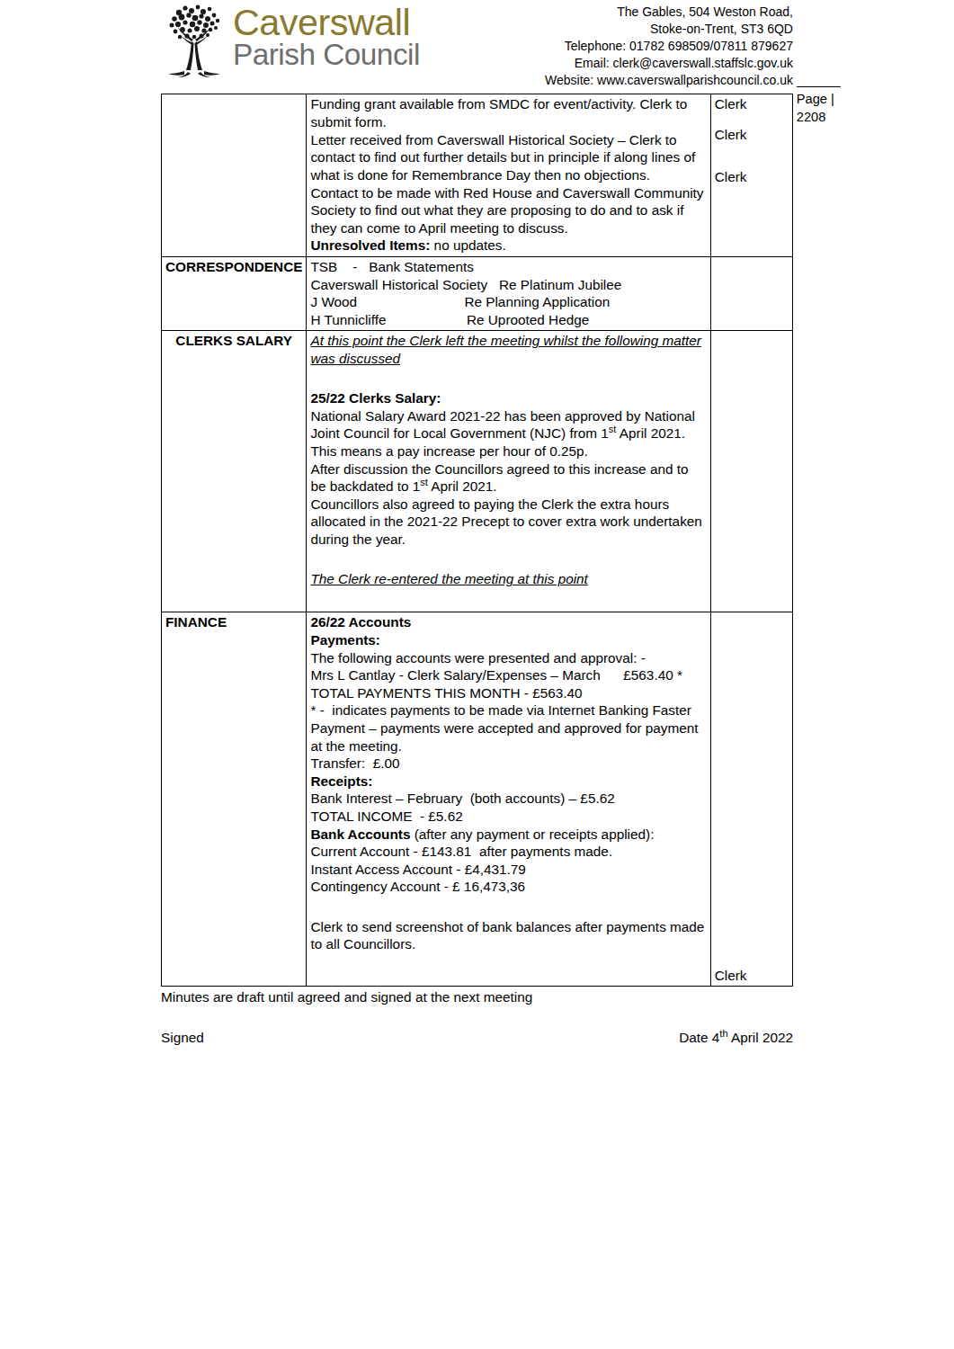Caverswall Parish Council
The Gables, 504 Weston Road,
Stoke-on-Trent, ST3 6QD
Telephone: 01782 698509/07811 879627
Email: clerk@caverswall.staffslc.gov.uk
Website: www.caverswallparishcouncil.co.uk
Page | 2208
| | Funding grant available from SMDC for event/activity. Clerk to submit form. Letter received from Caverswall Historical Society – Clerk to contact to find out further details but in principle if along lines of what is done for Remembrance Day then no objections. Contact to be made with Red House and Caverswall Community Society to find out what they are proposing to do and to ask if they can come to April meeting to discuss. Unresolved Items: no updates. | Clerk Clerk Clerk |
| CORRESPONDENCE | TSB - Bank Statements Caverswall Historical Society Re Platinum Jubilee J Wood Re Planning Application H Tunnicliffe Re Uprooted Hedge | |
| CLERKS SALARY | At this point the Clerk left the meeting whilst the following matter was discussed 25/22 Clerks Salary: National Salary Award 2021-22 has been approved by National Joint Council for Local Government (NJC) from 1 st April 2021. This means a pay increase per hour of 0.25p. After discussion the Councillors agreed to this increase and to be backdated to 1 st April 2021. Councillors also agreed to paying the Clerk the extra hours allocated in the 2021-22 Precept to cover extra work undertaken during the year. The Clerk re-entered the meeting at this point | |
| FINANCE | 26/22 Accounts Payments: The following accounts were presented and approval: - Mrs L Cantlay - Clerk Salary/Expenses – March £563.40 * TOTAL PAYMENTS THIS MONTH - £563.40 * - indicates payments to be made via Internet Banking Faster Payment – payments were accepted and approved for payment at the meeting. Transfer: £.00 Receipts: Bank Interest – February (both accounts) – £5.62 TOTAL INCOME - £5.62 Bank Accounts (after any payment or receipts applied): Current Account - £143.81 after payments made. Instant Access Account - £4,431.79 Contingency Account - £ 16,473,36 Clerk to send screenshot of bank balances after payments made to all Councillors. | Clerk |
Minutes are draft until agreed and signed at the next meeting
Signed Date 4th April 2022